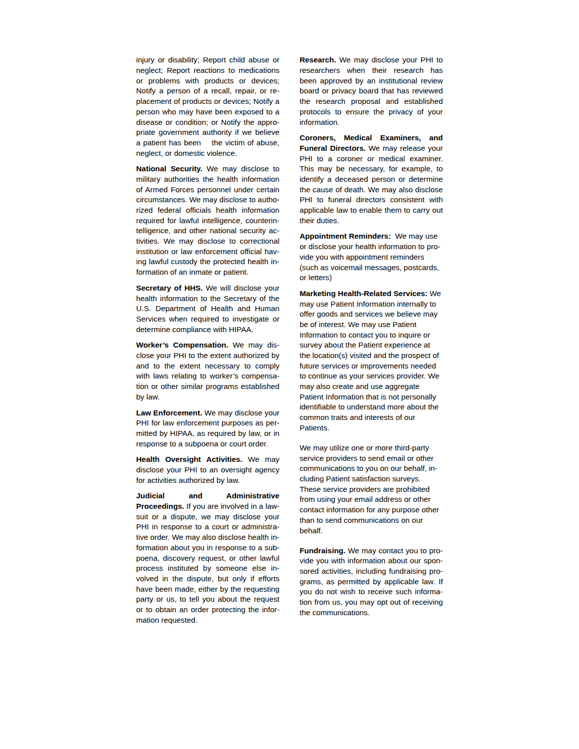injury or disability; Report child abuse or neglect; Report reactions to medications or problems with products or devices; Notify a person of a recall, repair, or replacement of products or devices; Notify a person who may have been exposed to a disease or condition; or Notify the appropriate government authority if we believe a patient has been the victim of abuse, neglect, or domestic violence.
National Security. We may disclose to military authorities the health information of Armed Forces personnel under certain circumstances. We may disclose to authorized federal officials health information required for lawful intelligence, counterintelligence, and other national security activities. We may disclose to correctional institution or law enforcement official having lawful custody the protected health information of an inmate or patient.
Secretary of HHS. We will disclose your health information to the Secretary of the U.S. Department of Health and Human Services when required to investigate or determine compliance with HIPAA.
Worker’s Compensation. We may disclose your PHI to the extent authorized by and to the extent necessary to comply with laws relating to worker’s compensation or other similar programs established by law.
Law Enforcement. We may disclose your PHI for law enforcement purposes as permitted by HIPAA, as required by law, or in response to a subpoena or court order.
Health Oversight Activities. We may disclose your PHI to an oversight agency for activities authorized by law.
Judicial and Administrative Proceedings. If you are involved in a lawsuit or a dispute, we may disclose your PHI in response to a court or administrative order. We may also disclose health information about you in response to a subpoena, discovery request, or other lawful process instituted by someone else involved in the dispute, but only if efforts have been made, either by the requesting party or us, to tell you about the request or to obtain an order protecting the information requested.
Research. We may disclose your PHI to researchers when their research has been approved by an institutional review board or privacy board that has reviewed the research proposal and established protocols to ensure the privacy of your information.
Coroners, Medical Examiners, and Funeral Directors. We may release your PHI to a coroner or medical examiner. This may be necessary, for example, to identify a deceased person or determine the cause of death. We may also disclose PHI to funeral directors consistent with applicable law to enable them to carry out their duties.
Appointment Reminders: We may use or disclose your health information to provide you with appointment reminders (such as voicemail messages, postcards, or letters)
Marketing Health-Related Services: We may use Patient Information internally to offer goods and services we believe may be of interest. We may use Patient Information to contact you to inquire or survey about the Patient experience at the location(s) visited and the prospect of future services or improvements needed to continue as your services provider. We may also create and use aggregate Patient Information that is not personally identifiable to understand more about the common traits and interests of our Patients.
We may utilize one or more third-party service providers to send email or other communications to you on our behalf, including Patient satisfaction surveys. These service providers are prohibited from using your email address or other contact information for any purpose other than to send communications on our behalf.
Fundraising. We may contact you to provide you with information about our sponsored activities, including fundraising programs, as permitted by applicable law. If you do not wish to receive such information from us, you may opt out of receiving the communications.